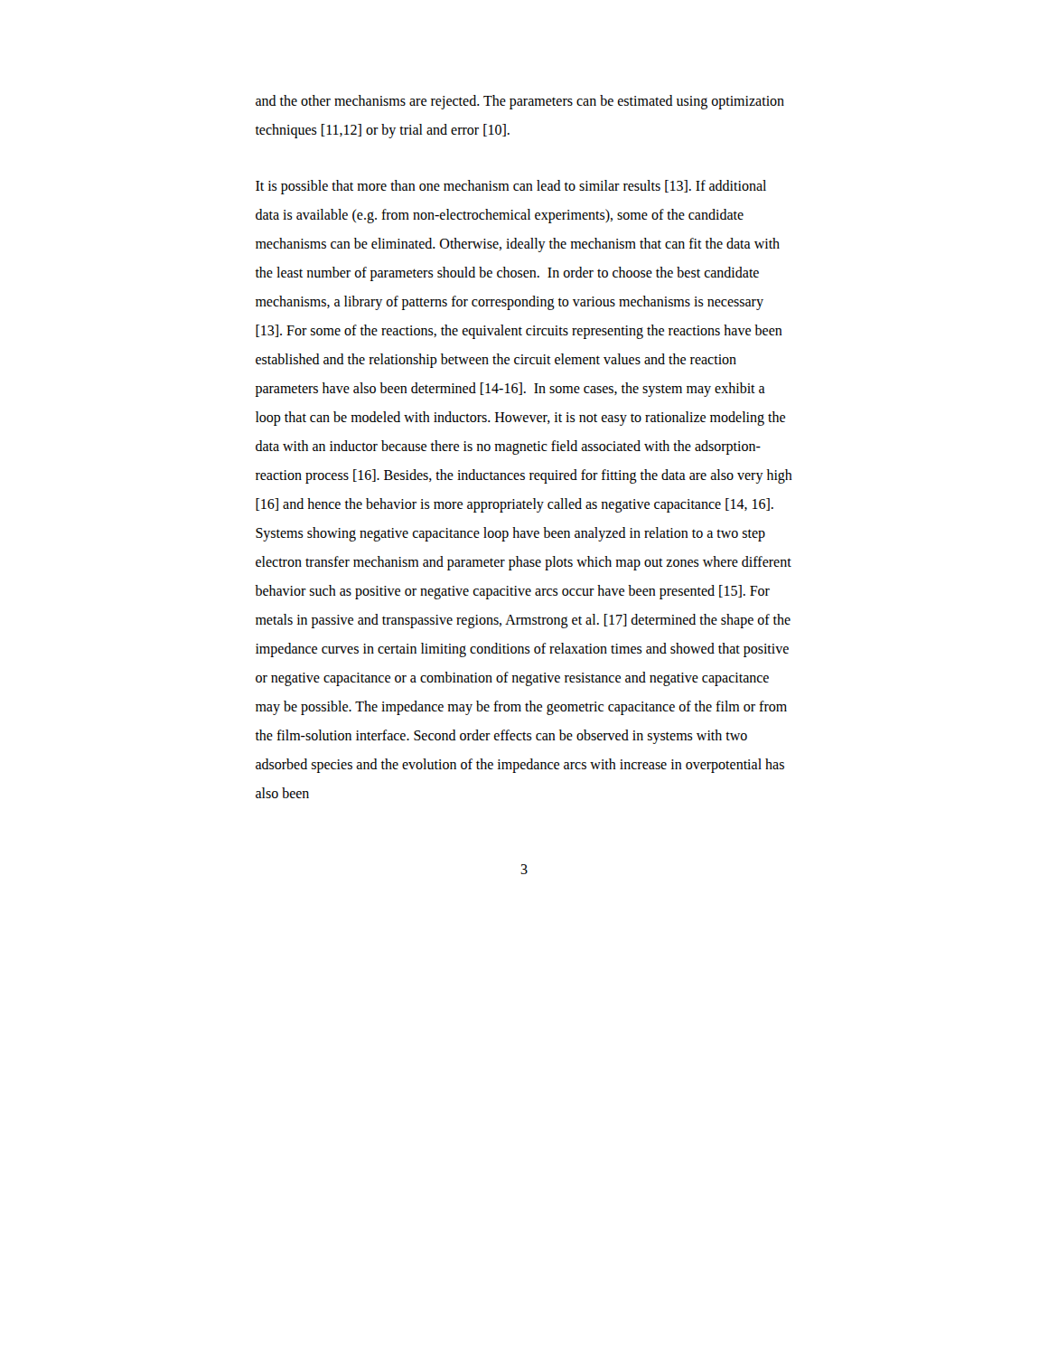and the other mechanisms are rejected. The parameters can be estimated using optimization techniques [11,12] or by trial and error [10].
It is possible that more than one mechanism can lead to similar results [13]. If additional data is available (e.g. from non-electrochemical experiments), some of the candidate mechanisms can be eliminated. Otherwise, ideally the mechanism that can fit the data with the least number of parameters should be chosen. In order to choose the best candidate mechanisms, a library of patterns for corresponding to various mechanisms is necessary [13]. For some of the reactions, the equivalent circuits representing the reactions have been established and the relationship between the circuit element values and the reaction parameters have also been determined [14-16]. In some cases, the system may exhibit a loop that can be modeled with inductors. However, it is not easy to rationalize modeling the data with an inductor because there is no magnetic field associated with the adsorption-reaction process [16]. Besides, the inductances required for fitting the data are also very high [16] and hence the behavior is more appropriately called as negative capacitance [14, 16]. Systems showing negative capacitance loop have been analyzed in relation to a two step electron transfer mechanism and parameter phase plots which map out zones where different behavior such as positive or negative capacitive arcs occur have been presented [15]. For metals in passive and transpassive regions, Armstrong et al. [17] determined the shape of the impedance curves in certain limiting conditions of relaxation times and showed that positive or negative capacitance or a combination of negative resistance and negative capacitance may be possible. The impedance may be from the geometric capacitance of the film or from the film-solution interface. Second order effects can be observed in systems with two adsorbed species and the evolution of the impedance arcs with increase in overpotential has also been
3